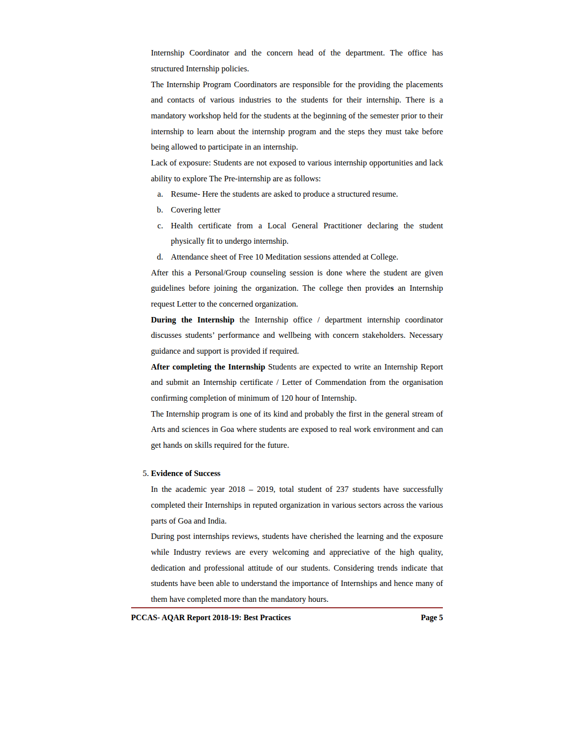Internship Coordinator and the concern head of the department. The office has structured Internship policies.
The Internship Program Coordinators are responsible for the providing the placements and contacts of various industries to the students for their internship. There is a mandatory workshop held for the students at the beginning of the semester prior to their internship to learn about the internship program and the steps they must take before being allowed to participate in an internship.
Lack of exposure: Students are not exposed to various internship opportunities and lack ability to explore The Pre-internship are as follows:
Resume- Here the students are asked to produce a structured resume.
Covering letter
Health certificate from a Local General Practitioner declaring the student physically fit to undergo internship.
Attendance sheet of Free 10 Meditation sessions attended at College.
After this a Personal/Group counseling session is done where the student are given guidelines before joining the organization. The college then provides an Internship request Letter to the concerned organization.
During the Internship the Internship office / department internship coordinator discusses students’ performance and wellbeing with concern stakeholders. Necessary guidance and support is provided if required.
After completing the Internship Students are expected to write an Internship Report and submit an Internship certificate / Letter of Commendation from the organisation confirming completion of minimum of 120 hour of Internship.
The Internship program is one of its kind and probably the first in the general stream of Arts and sciences in Goa where students are exposed to real work environment and can get hands on skills required for the future.
Evidence of Success
In the academic year 2018 – 2019, total student of 237 students have successfully completed their Internships in reputed organization in various sectors across the various parts of Goa and India.
During post internships reviews, students have cherished the learning and the exposure while Industry reviews are every welcoming and appreciative of the high quality, dedication and professional attitude of our students. Considering trends indicate that students have been able to understand the importance of Internships and hence many of them have completed more than the mandatory hours.
PCCAS- AQAR Report 2018-19: Best Practices
Page 5